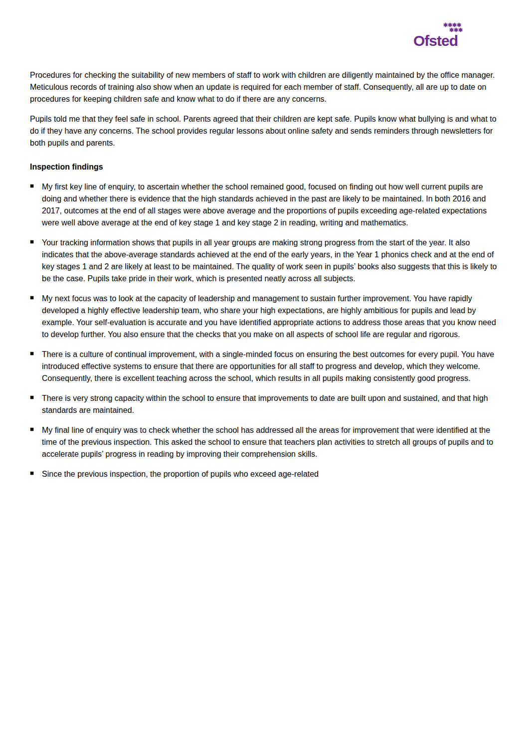✱✱✱✱ ✱✱✱ Ofsted
Procedures for checking the suitability of new members of staff to work with children are diligently maintained by the office manager. Meticulous records of training also show when an update is required for each member of staff. Consequently, all are up to date on procedures for keeping children safe and know what to do if there are any concerns.
Pupils told me that they feel safe in school. Parents agreed that their children are kept safe. Pupils know what bullying is and what to do if they have any concerns. The school provides regular lessons about online safety and sends reminders through newsletters for both pupils and parents.
Inspection findings
My first key line of enquiry, to ascertain whether the school remained good, focused on finding out how well current pupils are doing and whether there is evidence that the high standards achieved in the past are likely to be maintained. In both 2016 and 2017, outcomes at the end of all stages were above average and the proportions of pupils exceeding age-related expectations were well above average at the end of key stage 1 and key stage 2 in reading, writing and mathematics.
Your tracking information shows that pupils in all year groups are making strong progress from the start of the year. It also indicates that the above-average standards achieved at the end of the early years, in the Year 1 phonics check and at the end of key stages 1 and 2 are likely at least to be maintained. The quality of work seen in pupils’ books also suggests that this is likely to be the case. Pupils take pride in their work, which is presented neatly across all subjects.
My next focus was to look at the capacity of leadership and management to sustain further improvement. You have rapidly developed a highly effective leadership team, who share your high expectations, are highly ambitious for pupils and lead by example. Your self-evaluation is accurate and you have identified appropriate actions to address those areas that you know need to develop further. You also ensure that the checks that you make on all aspects of school life are regular and rigorous.
There is a culture of continual improvement, with a single-minded focus on ensuring the best outcomes for every pupil. You have introduced effective systems to ensure that there are opportunities for all staff to progress and develop, which they welcome. Consequently, there is excellent teaching across the school, which results in all pupils making consistently good progress.
There is very strong capacity within the school to ensure that improvements to date are built upon and sustained, and that high standards are maintained.
My final line of enquiry was to check whether the school has addressed all the areas for improvement that were identified at the time of the previous inspection. This asked the school to ensure that teachers plan activities to stretch all groups of pupils and to accelerate pupils’ progress in reading by improving their comprehension skills.
Since the previous inspection, the proportion of pupils who exceed age-related